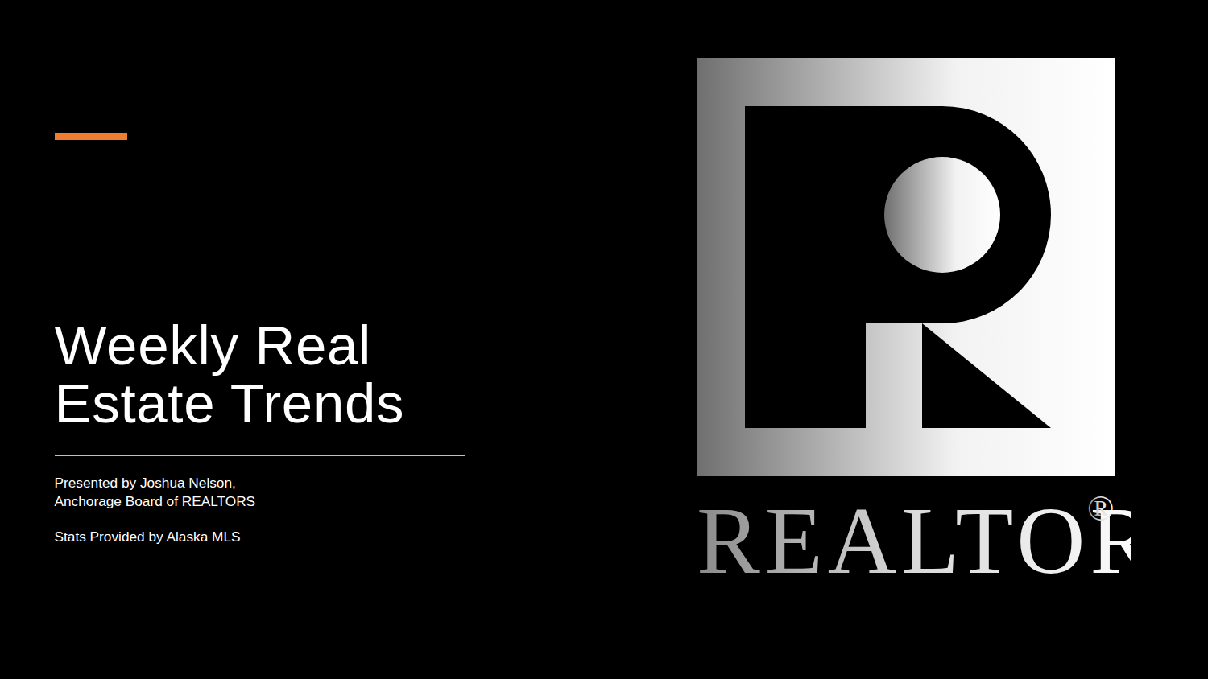Weekly Real Estate Trends
Presented by Joshua Nelson,
Anchorage Board of REALTORS
Stats Provided by Alaska MLS
REALTOR registered trademark logo REALTOR ®